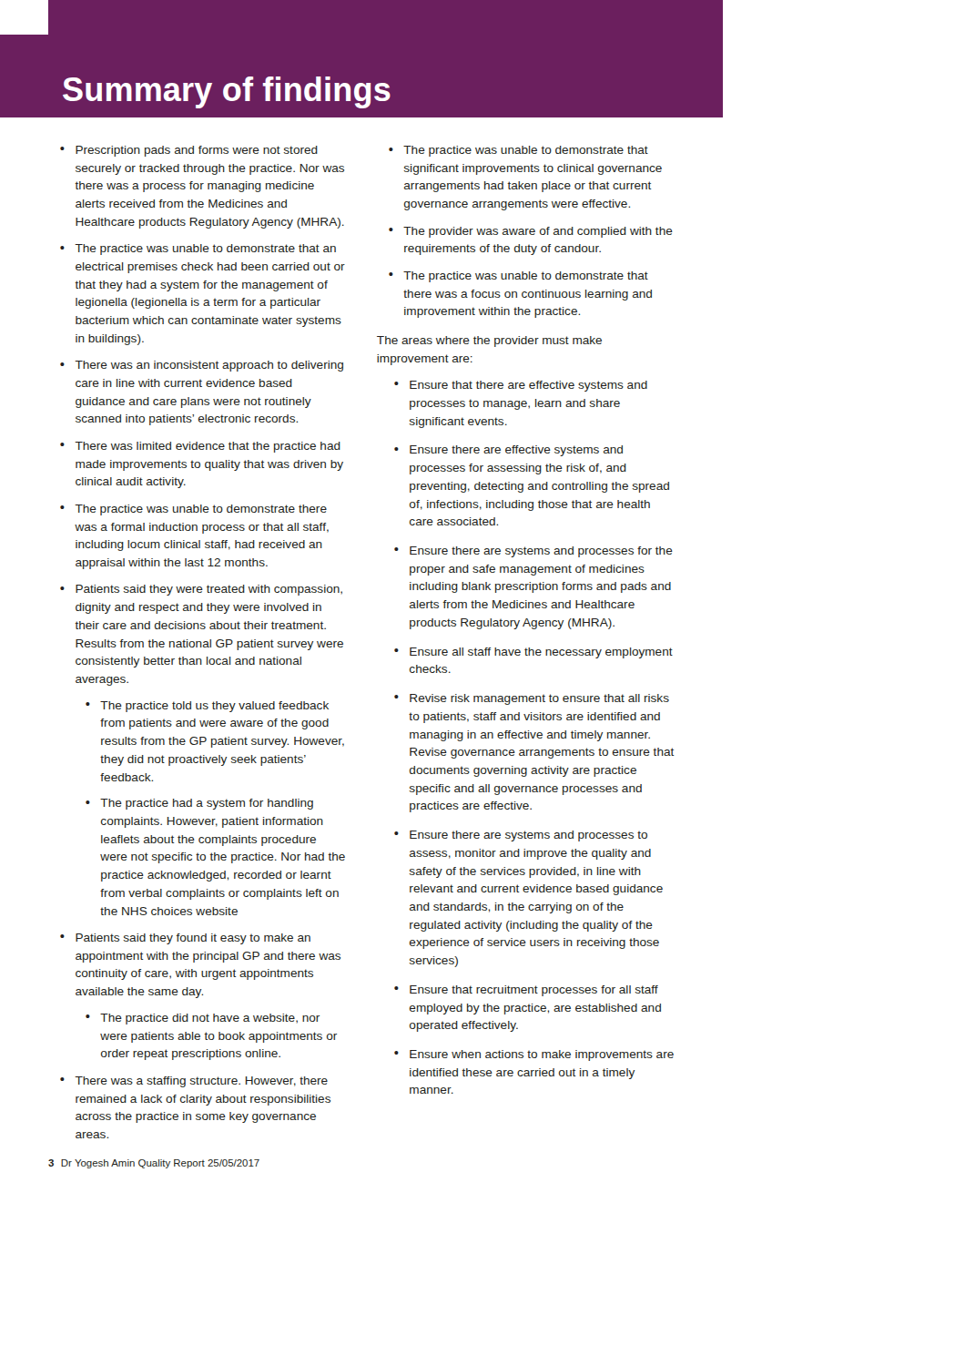Summary of findings
Prescription pads and forms were not stored securely or tracked through the practice. Nor was there was a process for managing medicine alerts received from the Medicines and Healthcare products Regulatory Agency (MHRA).
The practice was unable to demonstrate that an electrical premises check had been carried out or that they had a system for the management of legionella (legionella is a term for a particular bacterium which can contaminate water systems in buildings).
There was an inconsistent approach to delivering care in line with current evidence based guidance and care plans were not routinely scanned into patients’ electronic records.
There was limited evidence that the practice had made improvements to quality that was driven by clinical audit activity.
The practice was unable to demonstrate there was a formal induction process or that all staff, including locum clinical staff, had received an appraisal within the last 12 months.
Patients said they were treated with compassion, dignity and respect and they were involved in their care and decisions about their treatment. Results from the national GP patient survey were consistently better than local and national averages.
The practice told us they valued feedback from patients and were aware of the good results from the GP patient survey. However, they did not proactively seek patients’ feedback.
The practice had a system for handling complaints. However, patient information leaflets about the complaints procedure were not specific to the practice. Nor had the practice acknowledged, recorded or learnt from verbal complaints or complaints left on the NHS choices website
Patients said they found it easy to make an appointment with the principal GP and there was continuity of care, with urgent appointments available the same day.
The practice did not have a website, nor were patients able to book appointments or order repeat prescriptions online.
There was a staffing structure. However, there remained a lack of clarity about responsibilities across the practice in some key governance areas.
The practice was unable to demonstrate that significant improvements to clinical governance arrangements had taken place or that current governance arrangements were effective.
The provider was aware of and complied with the requirements of the duty of candour.
The practice was unable to demonstrate that there was a focus on continuous learning and improvement within the practice.
The areas where the provider must make improvement are:
Ensure that there are effective systems and processes to manage, learn and share significant events.
Ensure there are effective systems and processes for assessing the risk of, and preventing, detecting and controlling the spread of, infections, including those that are health care associated.
Ensure there are systems and processes for the proper and safe management of medicines including blank prescription forms and pads and alerts from the Medicines and Healthcare products Regulatory Agency (MHRA).
Ensure all staff have the necessary employment checks.
Revise risk management to ensure that all risks to patients, staff and visitors are identified and managing in an effective and timely manner. Revise governance arrangements to ensure that documents governing activity are practice specific and all governance processes and practices are effective.
Ensure there are systems and processes to assess, monitor and improve the quality and safety of the services provided, in line with relevant and current evidence based guidance and standards, in the carrying on of the regulated activity (including the quality of the experience of service users in receiving those services)
Ensure that recruitment processes for all staff employed by the practice, are established and operated effectively.
Ensure when actions to make improvements are identified these are carried out in a timely manner.
3 Dr Yogesh Amin Quality Report 25/05/2017